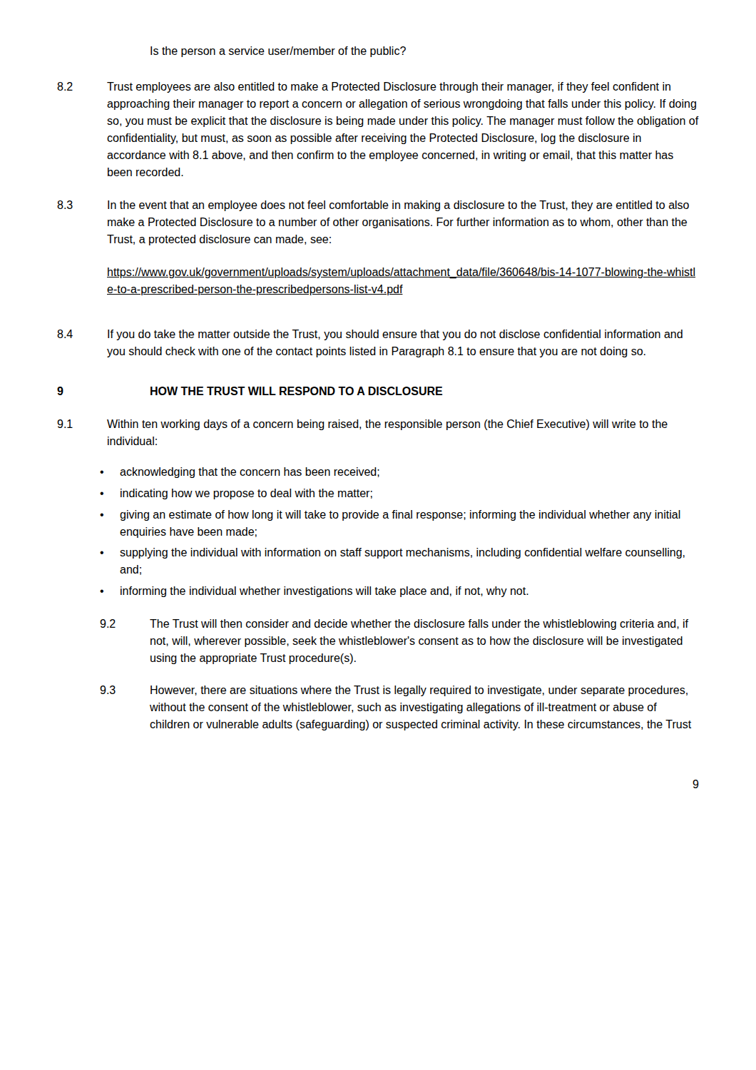Is the person a service user/member of the public?
8.2
Trust employees are also entitled to make a Protected Disclosure through their manager, if they feel confident in approaching their manager to report a concern or allegation of serious wrongdoing that falls under this policy. If doing so, you must be explicit that the disclosure is being made under this policy. The manager must follow the obligation of confidentiality, but must, as soon as possible after receiving the Protected Disclosure, log the disclosure in accordance with 8.1 above, and then confirm to the employee concerned, in writing or email, that this matter has been recorded.
8.3
In the event that an employee does not feel comfortable in making a disclosure to the Trust, they are entitled to also make a Protected Disclosure to a number of other organisations. For further information as to whom, other than the Trust, a protected disclosure can made, see:
https://www.gov.uk/government/uploads/system/uploads/attachment_data/file/360648/bis-14-1077-blowing-the-whistle-to-a-prescribed-person-the-prescribedpersons-list-v4.pdf
8.4
If you do take the matter outside the Trust, you should ensure that you do not disclose confidential information and you should check with one of the contact points listed in Paragraph 8.1 to ensure that you are not doing so.
9 HOW THE TRUST WILL RESPOND TO A DISCLOSURE
9.1
Within ten working days of a concern being raised, the responsible person (the Chief Executive) will write to the individual:
acknowledging that the concern has been received;
indicating how we propose to deal with the matter;
giving an estimate of how long it will take to provide a final response; informing the individual whether any initial enquiries have been made;
supplying the individual with information on staff support mechanisms, including confidential welfare counselling, and;
informing the individual whether investigations will take place and, if not, why not.
9.2
The Trust will then consider and decide whether the disclosure falls under the whistleblowing criteria and, if not, will, wherever possible, seek the whistleblower's consent as to how the disclosure will be investigated using the appropriate Trust procedure(s).
9.3
However, there are situations where the Trust is legally required to investigate, under separate procedures, without the consent of the whistleblower, such as investigating allegations of ill-treatment or abuse of children or vulnerable adults (safeguarding) or suspected criminal activity. In these circumstances, the Trust
9